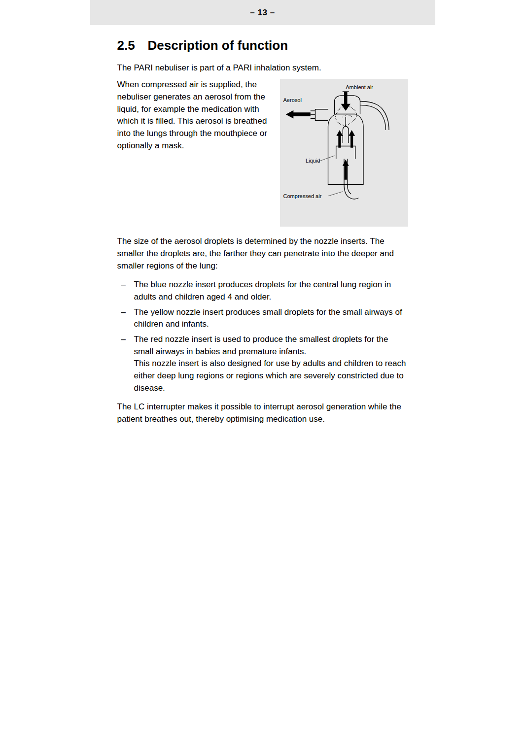– 13 –
2.5 Description of function
The PARI nebuliser is part of a PARI inhalation system.
When compressed air is supplied, the nebuliser generates an aerosol from the liquid, for example the medication with which it is filled. This aerosol is breathed into the lungs through the mouthpiece or optionally a mask.
Ambient air Aerosol Liquid Compressed air
The size of the aerosol droplets is determined by the nozzle inserts. The smaller the droplets are, the farther they can penetrate into the deeper and smaller regions of the lung:
The blue nozzle insert produces droplets for the central lung region in adults and children aged 4 and older.
The yellow nozzle insert produces small droplets for the small airways of children and infants.
The red nozzle insert is used to produce the smallest droplets for the small airways in babies and premature infants.
This nozzle insert is also designed for use by adults and children to reach either deep lung regions or regions which are severely constricted due to disease.
The LC interrupter makes it possible to interrupt aerosol generation while the patient breathes out, thereby optimising medication use.